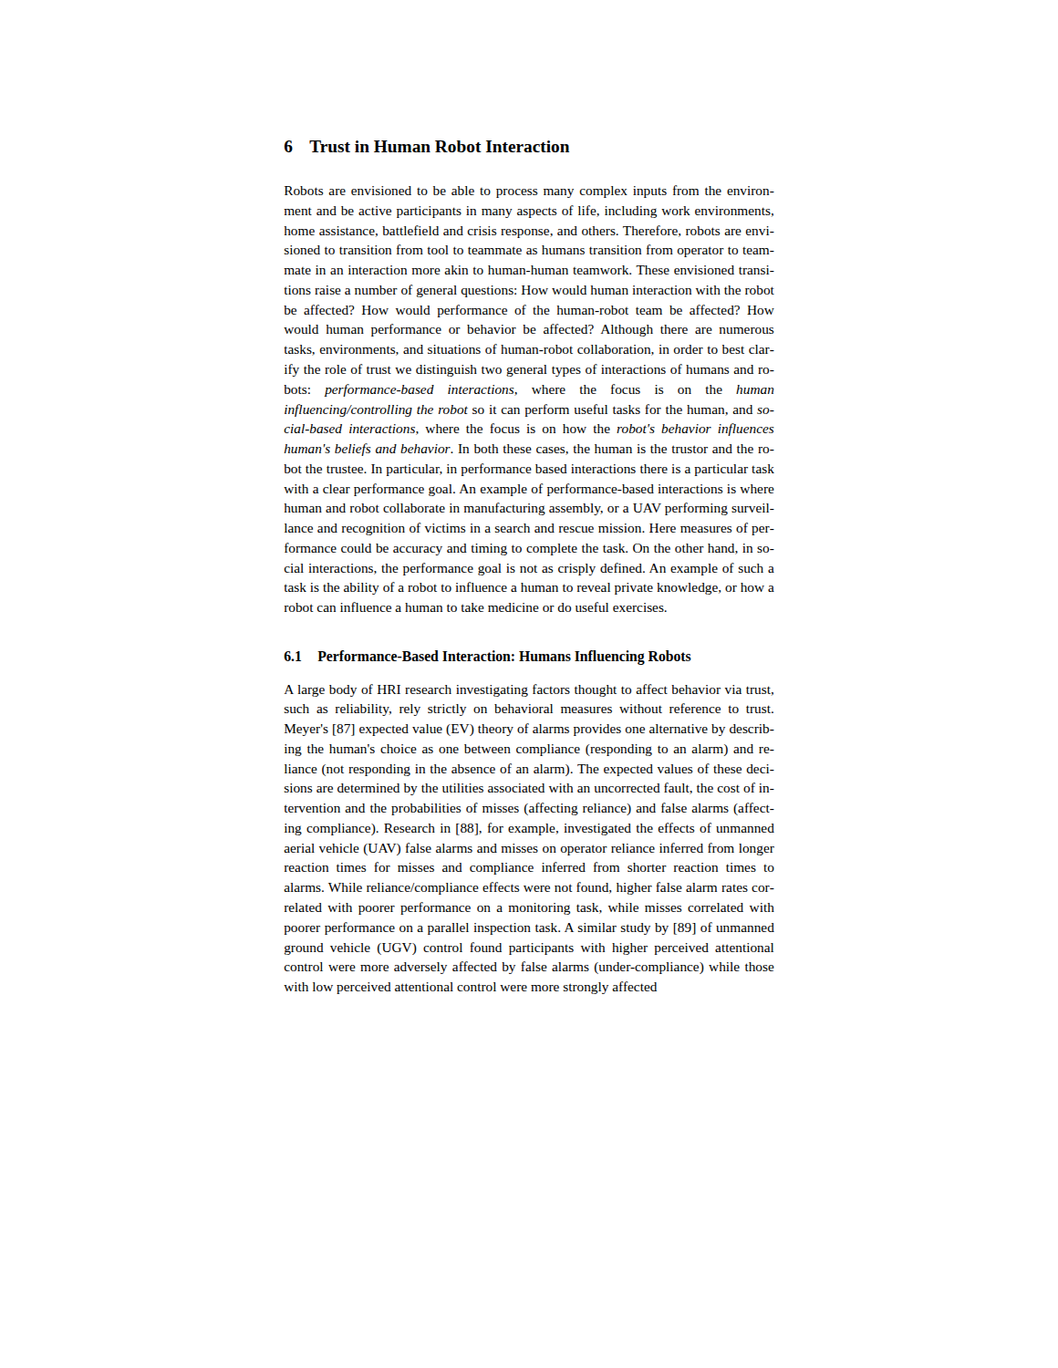6 Trust in Human Robot Interaction
Robots are envisioned to be able to process many complex inputs from the environment and be active participants in many aspects of life, including work environments, home assistance, battlefield and crisis response, and others. Therefore, robots are envisioned to transition from tool to teammate as humans transition from operator to teammate in an interaction more akin to human-human teamwork. These envisioned transitions raise a number of general questions: How would human interaction with the robot be affected? How would performance of the human-robot team be affected? How would human performance or behavior be affected? Although there are numerous tasks, environments, and situations of human-robot collaboration, in order to best clarify the role of trust we distinguish two general types of interactions of humans and robots: performance-based interactions, where the focus is on the human influencing/controlling the robot so it can perform useful tasks for the human, and social-based interactions, where the focus is on how the robot's behavior influences human's beliefs and behavior. In both these cases, the human is the trustor and the robot the trustee. In particular, in performance based interactions there is a particular task with a clear performance goal. An example of performance-based interactions is where human and robot collaborate in manufacturing assembly, or a UAV performing surveillance and recognition of victims in a search and rescue mission. Here measures of performance could be accuracy and timing to complete the task. On the other hand, in social interactions, the performance goal is not as crisply defined. An example of such a task is the ability of a robot to influence a human to reveal private knowledge, or how a robot can influence a human to take medicine or do useful exercises.
6.1 Performance-Based Interaction: Humans Influencing Robots
A large body of HRI research investigating factors thought to affect behavior via trust, such as reliability, rely strictly on behavioral measures without reference to trust. Meyer's [87] expected value (EV) theory of alarms provides one alternative by describing the human's choice as one between compliance (responding to an alarm) and reliance (not responding in the absence of an alarm). The expected values of these decisions are determined by the utilities associated with an uncorrected fault, the cost of intervention and the probabilities of misses (affecting reliance) and false alarms (affecting compliance). Research in [88], for example, investigated the effects of unmanned aerial vehicle (UAV) false alarms and misses on operator reliance inferred from longer reaction times for misses and compliance inferred from shorter reaction times to alarms. While reliance/compliance effects were not found, higher false alarm rates correlated with poorer performance on a monitoring task, while misses correlated with poorer performance on a parallel inspection task. A similar study by [89] of unmanned ground vehicle (UGV) control found participants with higher perceived attentional control were more adversely affected by false alarms (under-compliance) while those with low perceived attentional control were more strongly affected